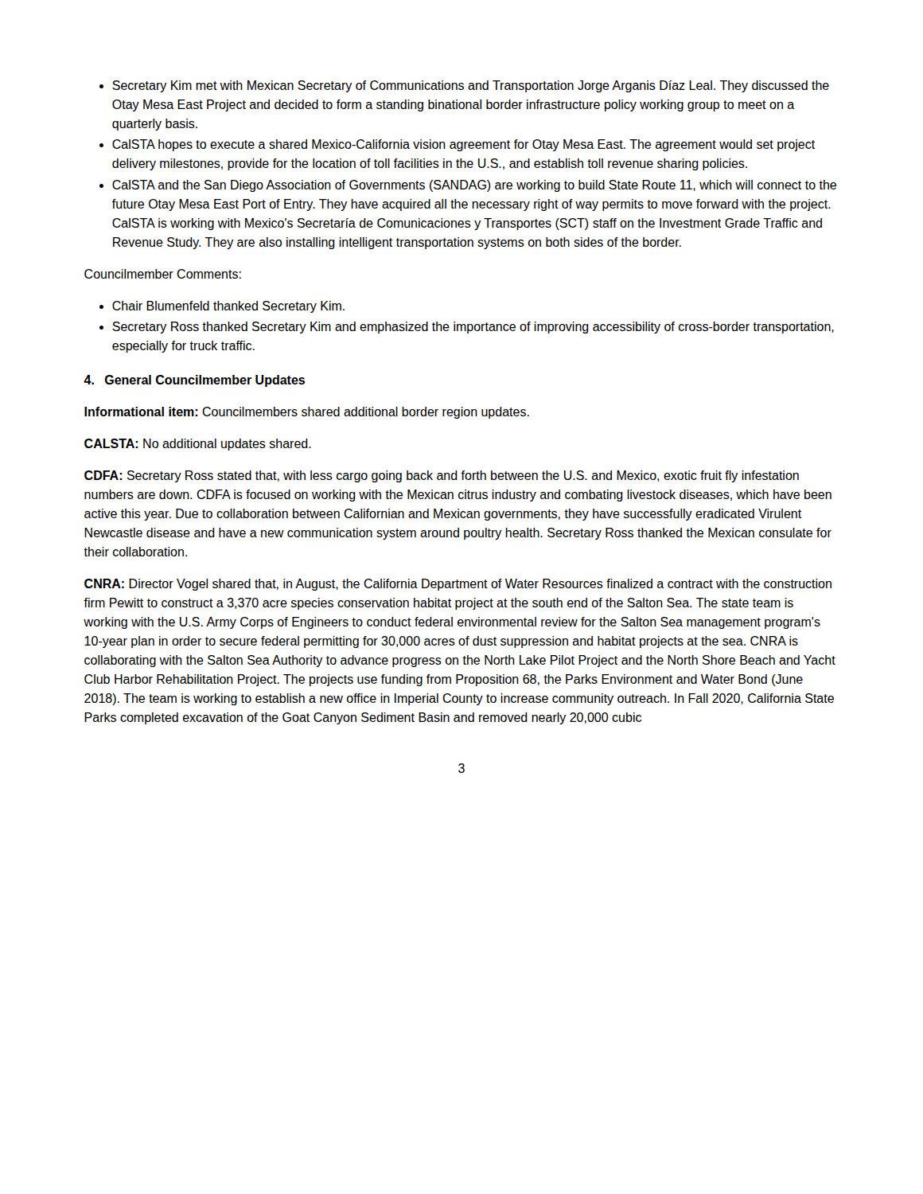Secretary Kim met with Mexican Secretary of Communications and Transportation Jorge Arganis Díaz Leal. They discussed the Otay Mesa East Project and decided to form a standing binational border infrastructure policy working group to meet on a quarterly basis.
CalSTA hopes to execute a shared Mexico-California vision agreement for Otay Mesa East. The agreement would set project delivery milestones, provide for the location of toll facilities in the U.S., and establish toll revenue sharing policies.
CalSTA and the San Diego Association of Governments (SANDAG) are working to build State Route 11, which will connect to the future Otay Mesa East Port of Entry. They have acquired all the necessary right of way permits to move forward with the project. CalSTA is working with Mexico's Secretaría de Comunicaciones y Transportes (SCT) staff on the Investment Grade Traffic and Revenue Study. They are also installing intelligent transportation systems on both sides of the border.
Councilmember Comments:
Chair Blumenfeld thanked Secretary Kim.
Secretary Ross thanked Secretary Kim and emphasized the importance of improving accessibility of cross-border transportation, especially for truck traffic.
4. General Councilmember Updates
Informational item: Councilmembers shared additional border region updates.
CALSTA: No additional updates shared.
CDFA: Secretary Ross stated that, with less cargo going back and forth between the U.S. and Mexico, exotic fruit fly infestation numbers are down. CDFA is focused on working with the Mexican citrus industry and combating livestock diseases, which have been active this year. Due to collaboration between Californian and Mexican governments, they have successfully eradicated Virulent Newcastle disease and have a new communication system around poultry health. Secretary Ross thanked the Mexican consulate for their collaboration.
CNRA: Director Vogel shared that, in August, the California Department of Water Resources finalized a contract with the construction firm Pewitt to construct a 3,370 acre species conservation habitat project at the south end of the Salton Sea. The state team is working with the U.S. Army Corps of Engineers to conduct federal environmental review for the Salton Sea management program's 10-year plan in order to secure federal permitting for 30,000 acres of dust suppression and habitat projects at the sea. CNRA is collaborating with the Salton Sea Authority to advance progress on the North Lake Pilot Project and the North Shore Beach and Yacht Club Harbor Rehabilitation Project. The projects use funding from Proposition 68, the Parks Environment and Water Bond (June 2018). The team is working to establish a new office in Imperial County to increase community outreach. In Fall 2020, California State Parks completed excavation of the Goat Canyon Sediment Basin and removed nearly 20,000 cubic
3